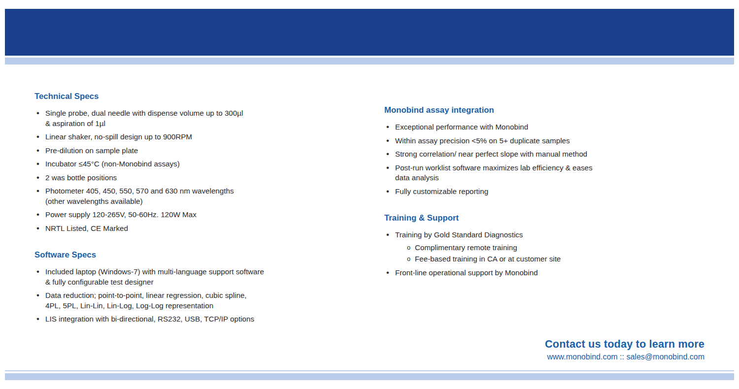Technical Specs
Single probe, dual needle with dispense volume up to 300µl& aspiration of 1µl
Linear shaker, no-spill design up to 900RPM
Pre-dilution on sample plate
Incubator ≤45°C (non-Monobind assays)
2 was bottle positions
Photometer 405, 450, 550, 570 and 630 nm wavelengths(other wavelengths available)
Power supply 120-265V, 50-60Hz. 120W Max
NRTL Listed, CE Marked
Software Specs
Included laptop (Windows-7) with multi-language support software& fully configurable test designer
Data reduction; point-to-point, linear regression, cubic spline,4PL, 5PL, Lin-Lin, Lin-Log, Log-Log representation
LIS integration with bi-directional, RS232, USB, TCP/IP options
Monobind assay integration
Exceptional performance with Monobind
Within assay precision <5% on 5+ duplicate samples
Strong correlation/ near perfect slope with manual method
Post-run worklist software maximizes lab efficiency & easesdata analysis
Fully customizable reporting
Training & Support
Training by Gold Standard Diagnostics
Complimentary remote training
Fee-based training in CA or at customer site
Front-line operational support by Monobind
Contact us today to learn more
www.monobind.com :: sales@monobind.com